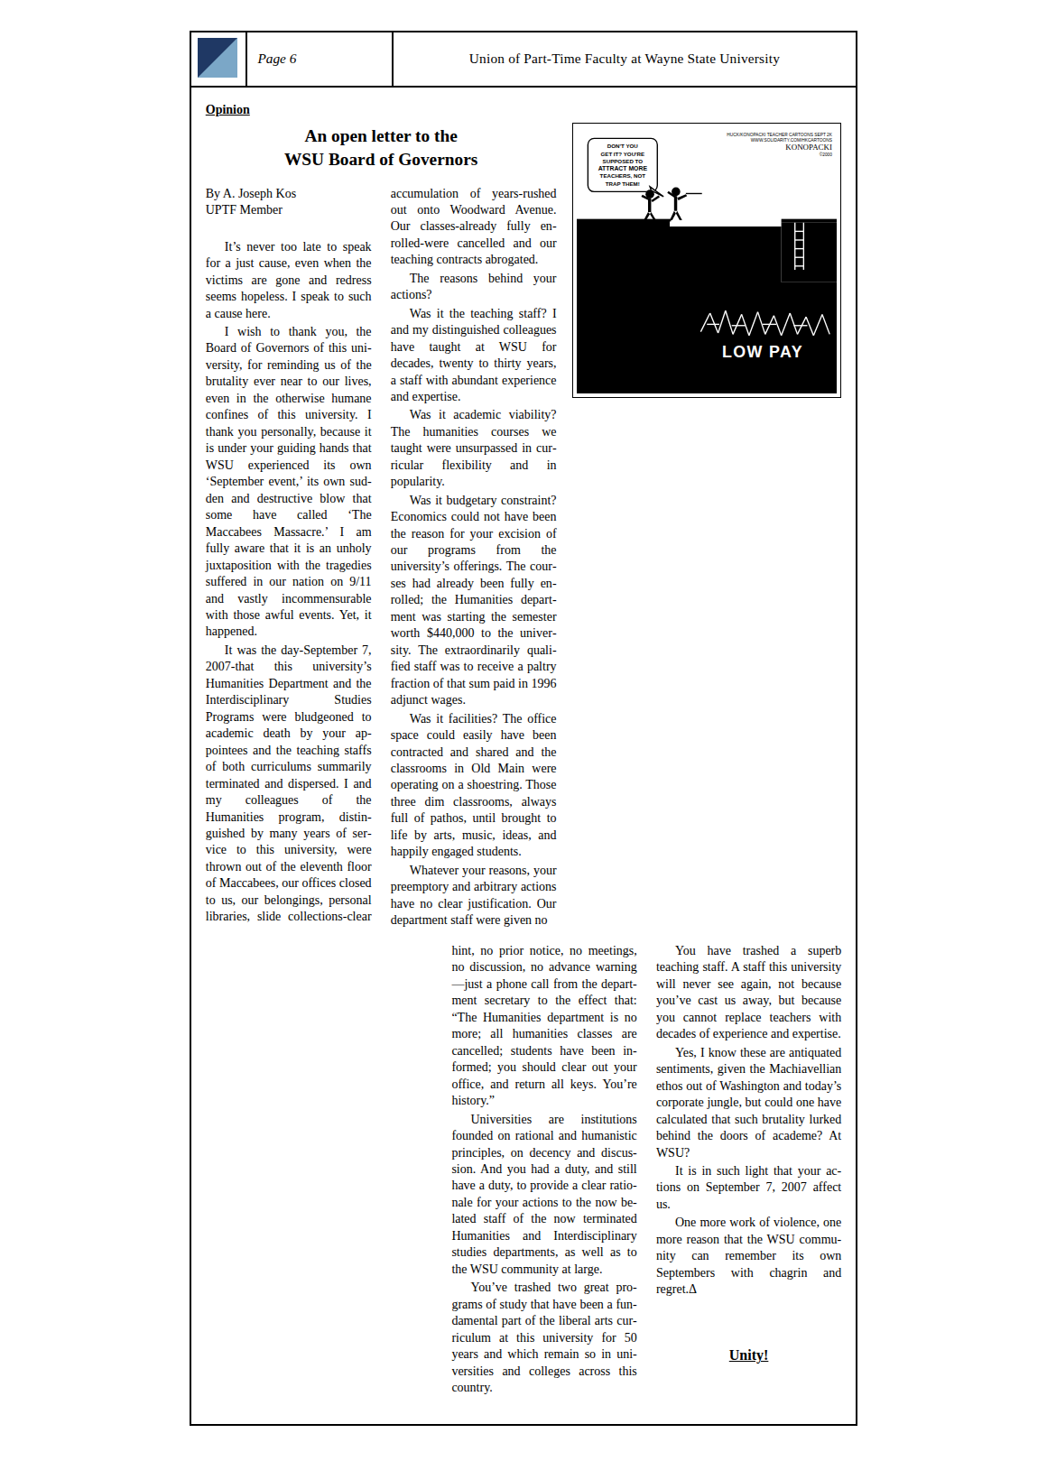Page 6
Union of Part-Time Faculty at Wayne State University
Opinion
An open letter to the
WSU Board of Governors
By A. Joseph Kos
UPTF Member
It’s never too late to speak for a just cause, even when the victims are gone and redress seems hopeless. I speak to such a cause here.
I wish to thank you, the Board of Governors of this university, for reminding us of the brutality ever near to our lives, even in the otherwise humane confines of this university. I thank you personally, because it is under your guiding hands that WSU experienced its own ‘September event,’ its own sudden and destructive blow that some have called ‘The Maccabees Massacre.’ I am fully aware that it is an unholy juxtaposition with the tragedies suffered in our nation on 9/11 and vastly incommensurable with those awful events. Yet, it happened.
It was the day-September 7, 2007-that this university’s Humanities Department and the Interdisciplinary Studies Programs were bludgeoned to academic death by your appointees and the teaching staffs of both curriculums summarily terminated and dispersed. I and my colleagues of the Humanities program, distinguished by many years of service to this university, were thrown out of the eleventh floor of Maccabees, our offices closed to us, our belongings, personal libraries, slide collections-clear accumulation of years-rushed out onto Woodward Avenue. Our classes-already fully enrolled-were cancelled and our teaching contracts abrogated.
The reasons behind your actions?
Was it the teaching staff? I and my distinguished colleagues have taught at WSU for decades, twenty to thirty years, a staff with abundant experience and expertise.
Was it academic viability? The humanities courses we taught were unsurpassed in curricular flexibility and in popularity.
Was it budgetary constraint? Economics could not have been the reason for your excision of our programs from the university’s offerings. The courses had already been fully enrolled; the Humanities department was starting the semester worth $440,000 to the university. The extraordinarily qualified staff was to receive a paltry fraction of that sum paid in 1996 adjunct wages.
Was it facilities? The office space could easily have been contracted and shared and the classrooms in Old Main were operating on a shoestring. Those three dim classrooms, always full of pathos, until brought to life by arts, music, ideas, and happily engaged students.
Whatever your reasons, your preemptory and arbitrary actions have no clear justification. Our department staff were given no
HUCK/KONOPACKI TEACHER CARTOONS SEPT 2K WWW.SOLIDARITY.COM/HKCARTOONS KONOPACKI ©2000 DON'T YOU GET IT? YOU'RE SUPPOSED TO ATTRACT MORE TEACHERS, NOT TRAP THEM! LOW PAY
hint, no prior notice, no meetings, no discussion, no advance warning—just a phone call from the department secretary to the effect that: “The Humanities department is no more; all humanities classes are cancelled; students have been informed; you should clear out your office, and return all keys. You’re history.”
Universities are institutions founded on rational and humanistic principles, on decency and discussion. And you had a duty, and still have a duty, to provide a clear rationale for your actions to the now belated staff of the now terminated Humanities and Interdisciplinary studies departments, as well as to the WSU community at large.
You’ve trashed two great programs of study that have been a fundamental part of the liberal arts curriculum at this university for 50 years and which remain so in universities and colleges across this country.
You have trashed a superb teaching staff. A staff this university will never see again, not because you’ve cast us away, but because you cannot replace teachers with decades of experience and expertise.
Yes, I know these are antiquated sentiments, given the Machiavellian ethos out of Washington and today’s corporate jungle, but could one have calculated that such brutality lurked behind the doors of academe? At WSU?
It is in such light that your actions on September 7, 2007 affect us.
One more work of violence, one more reason that the WSU community can remember its own Septembers with chagrin and regret.Δ
Unity!